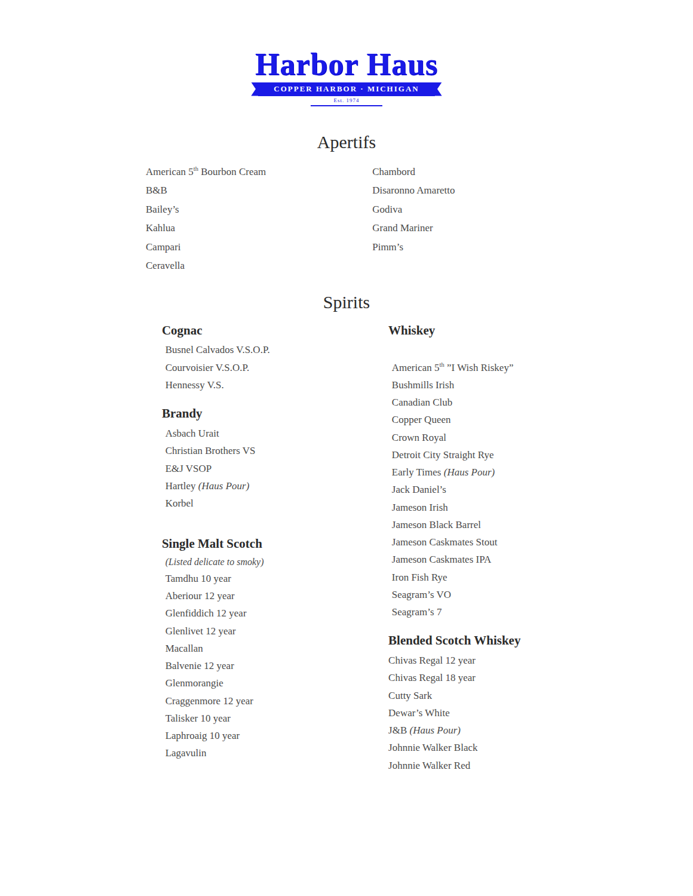Harbor Haus
COPPER HARBOR · MICHIGAN
Est. 1974
Apertifs
American 5th Bourbon Cream
B&B
Bailey’s
Kahlua
Campari
Ceravella
Chambord
Disaronno Amaretto
Godiva
Grand Mariner
Pimm’s
Spirits
Cognac
Busnel Calvados V.S.O.P.
Courvoisier V.S.O.P.
Hennessy V.S.
Brandy
Asbach Urait
Christian Brothers VS
E&J VSOP
Hartley (Haus Pour)
Korbel
Single Malt Scotch
(Listed delicate to smoky)
Tamdhu 10 year
Aberiour 12 year
Glenfiddich 12 year
Glenlivet 12 year
Macallan
Balvenie 12 year
Glenmorangie
Craggenmore 12 year
Talisker 10 year
Laphroaig 10 year
Lagavulin
Whiskey
American 5th ”I Wish Riskey”
Bushmills Irish
Canadian Club
Copper Queen
Crown Royal
Detroit City Straight Rye
Early Times (Haus Pour)
Jack Daniel’s
Jameson Irish
Jameson Black Barrel
Jameson Caskmates Stout
Jameson Caskmates IPA
Iron Fish Rye
Seagram’s VO
Seagram’s 7
Blended Scotch Whiskey
Chivas Regal 12 year
Chivas Regal 18 year
Cutty Sark
Dewar’s White
J&B (Haus Pour)
Johnnie Walker Black
Johnnie Walker Red